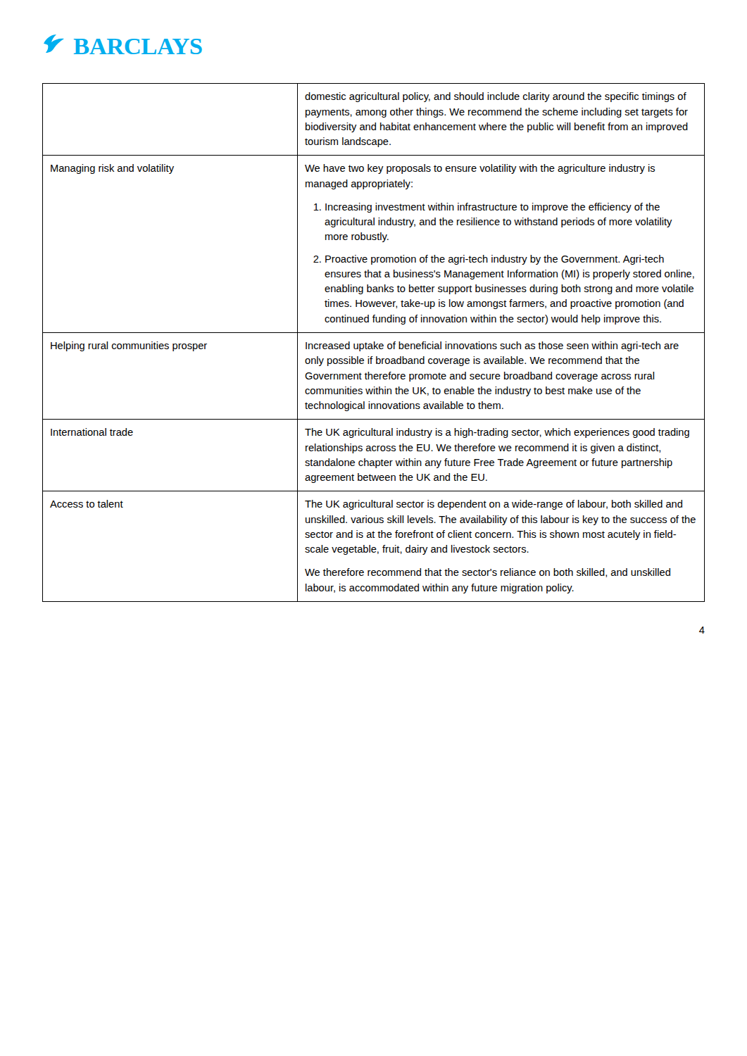BARCLAYS
| | domestic agricultural policy, and should include clarity around the specific timings of payments, among other things. We recommend the scheme including set targets for biodiversity and habitat enhancement where the public will benefit from an improved tourism landscape. |
| Managing risk and volatility | We have two key proposals to ensure volatility with the agriculture industry is managed appropriately: Increasing investment within infrastructure to improve the efficiency of the agricultural industry, and the resilience to withstand periods of more volatility more robustly. Proactive promotion of the agri-tech industry by the Government. Agri-tech ensures that a business's Management Information (MI) is properly stored online, enabling banks to better support businesses during both strong and more volatile times. However, take-up is low amongst farmers, and proactive promotion (and continued funding of innovation within the sector) would help improve this. |
| Helping rural communities prosper | Increased uptake of beneficial innovations such as those seen within agri-tech are only possible if broadband coverage is available. We recommend that the Government therefore promote and secure broadband coverage across rural communities within the UK, to enable the industry to best make use of the technological innovations available to them. |
| International trade | The UK agricultural industry is a high-trading sector, which experiences good trading relationships across the EU. We therefore we recommend it is given a distinct, standalone chapter within any future Free Trade Agreement or future partnership agreement between the UK and the EU. |
| Access to talent | The UK agricultural sector is dependent on a wide-range of labour, both skilled and unskilled. various skill levels. The availability of this labour is key to the success of the sector and is at the forefront of client concern. This is shown most acutely in field-scale vegetable, fruit, dairy and livestock sectors. We therefore recommend that the sector's reliance on both skilled, and unskilled labour, is accommodated within any future migration policy. |
4